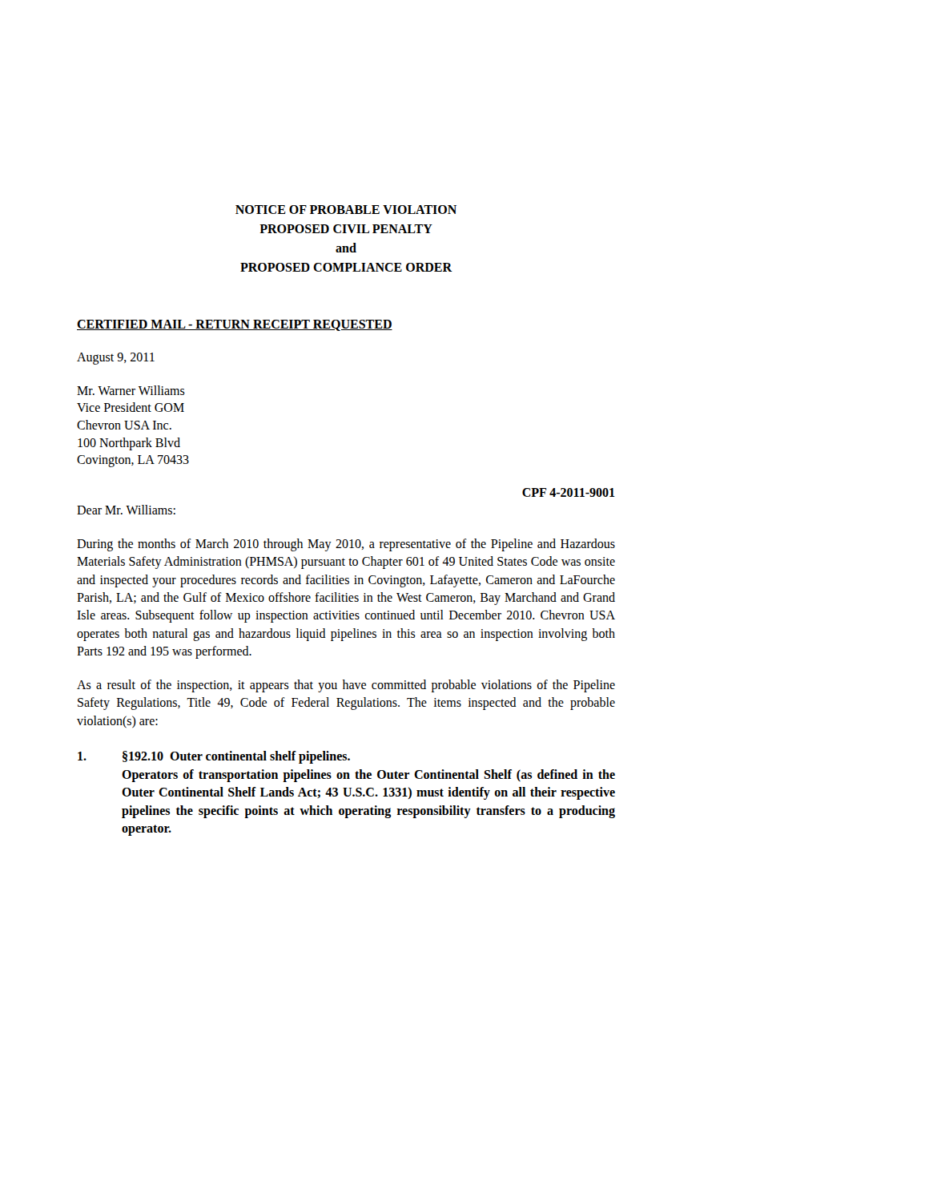NOTICE OF PROBABLE VIOLATION
PROPOSED CIVIL PENALTY
and
PROPOSED COMPLIANCE ORDER
CERTIFIED MAIL - RETURN RECEIPT REQUESTED
August 9, 2011
Mr. Warner Williams
Vice President GOM
Chevron USA Inc.
100 Northpark Blvd
Covington, LA 70433
CPF 4-2011-9001
Dear Mr. Williams:
During the months of March 2010 through May 2010, a representative of the Pipeline and Hazardous Materials Safety Administration (PHMSA) pursuant to Chapter 601 of 49 United States Code was onsite and inspected your procedures records and facilities in Covington, Lafayette, Cameron and LaFourche Parish, LA; and the Gulf of Mexico offshore facilities in the West Cameron, Bay Marchand and Grand Isle areas. Subsequent follow up inspection activities continued until December 2010. Chevron USA operates both natural gas and hazardous liquid pipelines in this area so an inspection involving both Parts 192 and 195 was performed.
As a result of the inspection, it appears that you have committed probable violations of the Pipeline Safety Regulations, Title 49, Code of Federal Regulations. The items inspected and the probable violation(s) are:
1. §192.10 Outer continental shelf pipelines.
Operators of transportation pipelines on the Outer Continental Shelf (as defined in the Outer Continental Shelf Lands Act; 43 U.S.C. 1331) must identify on all their respective pipelines the specific points at which operating responsibility transfers to a producing operator.